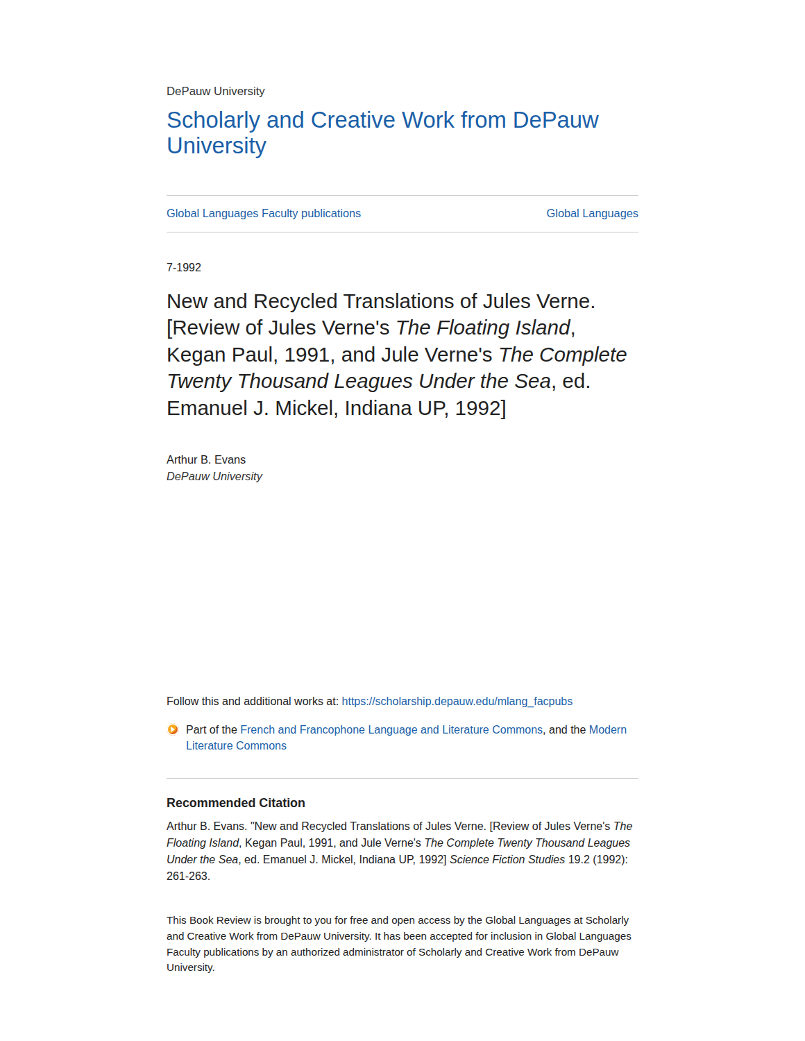DePauw University
Scholarly and Creative Work from DePauw University
Global Languages Faculty publications Global Languages
7-1992
New and Recycled Translations of Jules Verne. [Review of Jules Verne's The Floating Island, Kegan Paul, 1991, and Jule Verne's The Complete Twenty Thousand Leagues Under the Sea, ed. Emanuel J. Mickel, Indiana UP, 1992]
Arthur B. Evans DePauw University
Follow this and additional works at: https://scholarship.depauw.edu/mlang_facpubs
Part of the French and Francophone Language and Literature Commons, and the Modern Literature Commons
Recommended Citation
Arthur B. Evans. "New and Recycled Translations of Jules Verne. [Review of Jules Verne's The Floating Island, Kegan Paul, 1991, and Jule Verne's The Complete Twenty Thousand Leagues Under the Sea, ed. Emanuel J. Mickel, Indiana UP, 1992] Science Fiction Studies 19.2 (1992): 261-263.
This Book Review is brought to you for free and open access by the Global Languages at Scholarly and Creative Work from DePauw University. It has been accepted for inclusion in Global Languages Faculty publications by an authorized administrator of Scholarly and Creative Work from DePauw University.